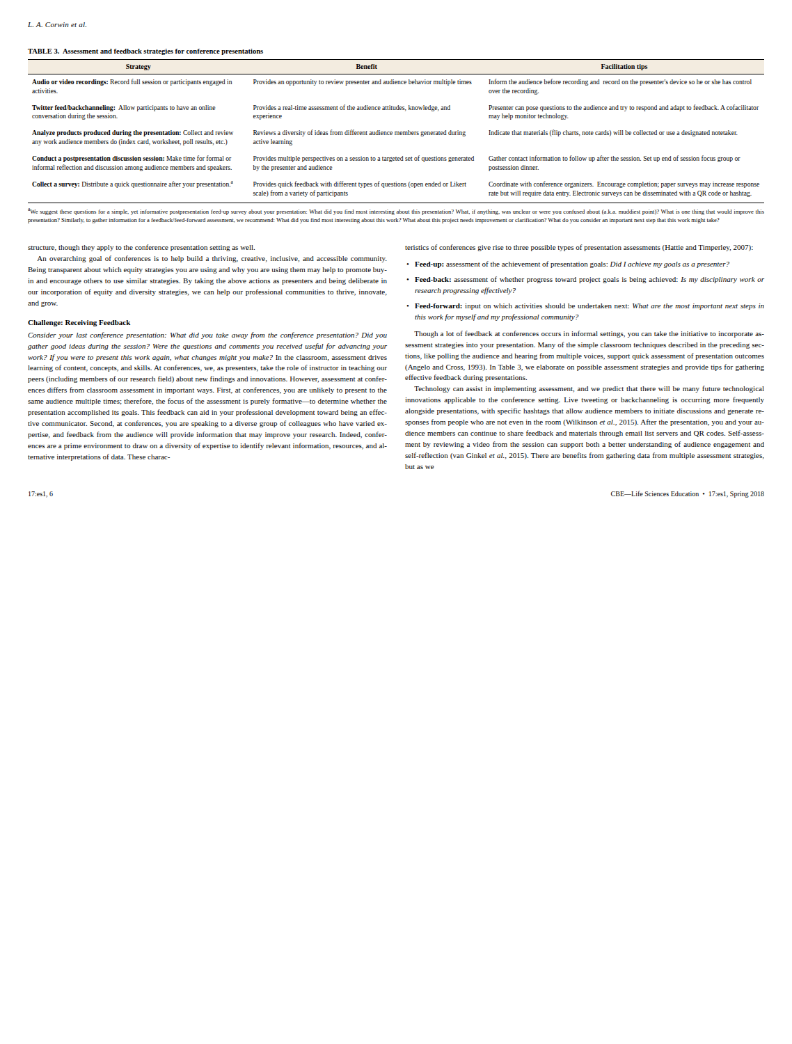L. A. Corwin et al.
TABLE 3. Assessment and feedback strategies for conference presentations
| Strategy | Benefit | Facilitation tips |
| --- | --- | --- |
| Audio or video recordings: Record full session or participants engaged in activities. | Provides an opportunity to review presenter and audience behavior multiple times | Inform the audience before recording and record on the presenter's device so he or she has control over the recording. |
| Twitter feed/backchanneling: Allow participants to have an online conversation during the session. | Provides a real-time assessment of the audience attitudes, knowledge, and experience | Presenter can pose questions to the audience and try to respond and adapt to feedback. A cofacilitator may help monitor technology. |
| Analyze products produced during the presentation: Collect and review any work audience members do (index card, worksheet, poll results, etc.) | Reviews a diversity of ideas from different audience members generated during active learning | Indicate that materials (flip charts, note cards) will be collected or use a designated notetaker. |
| Conduct a postpresentation discussion session: Make time for formal or informal reflection and discussion among audience members and speakers. | Provides multiple perspectives on a session to a targeted set of questions generated by the presenter and audience | Gather contact information to follow up after the session. Set up end of session focus group or postsession dinner. |
| Collect a survey: Distribute a quick questionnaire after your presentation. a | Provides quick feedback with different types of questions (open ended or Likert scale) from a variety of participants | Coordinate with conference organizers. Encourage completion; paper surveys may increase response rate but will require data entry. Electronic surveys can be disseminated with a QR code or hashtag. |
aWe suggest these questions for a simple, yet informative postpresentation feed-up survey about your presentation: What did you find most interesting about this presentation? What, if anything, was unclear or were you confused about (a.k.a. muddiest point)? What is one thing that would improve this presentation? Similarly, to gather information for a feedback/feed-forward assessment, we recommend: What did you find most interesting about this work? What about this project needs improvement or clarification? What do you consider an important next step that this work might take?
structure, though they apply to the conference presentation setting as well.
An overarching goal of conferences is to help build a thriving, creative, inclusive, and accessible community. Being transparent about which equity strategies you are using and why you are using them may help to promote buy-in and encourage others to use similar strategies. By taking the above actions as presenters and being deliberate in our incorporation of equity and diversity strategies, we can help our professional communities to thrive, innovate, and grow.
Challenge: Receiving Feedback
Consider your last conference presentation: What did you take away from the conference presentation? Did you gather good ideas during the session? Were the questions and comments you received useful for advancing your work? If you were to present this work again, what changes might you make? In the classroom, assessment drives learning of content, concepts, and skills. At conferences, we, as presenters, take the role of instructor in teaching our peers (including members of our research field) about new findings and innovations. However, assessment at conferences differs from classroom assessment in important ways. First, at conferences, you are unlikely to present to the same audience multiple times; therefore, the focus of the assessment is purely formative—to determine whether the presentation accomplished its goals. This feedback can aid in your professional development toward being an effective communicator. Second, at conferences, you are speaking to a diverse group of colleagues who have varied expertise, and feedback from the audience will provide information that may improve your research. Indeed, conferences are a prime environment to draw on a diversity of expertise to identify relevant information, resources, and alternative interpretations of data. These charac-
teristics of conferences give rise to three possible types of presentation assessments (Hattie and Timperley, 2007):
Feed-up: assessment of the achievement of presentation goals: Did I achieve my goals as a presenter?
Feed-back: assessment of whether progress toward project goals is being achieved: Is my disciplinary work or research progressing effectively?
Feed-forward: input on which activities should be undertaken next: What are the most important next steps in this work for myself and my professional community?
Though a lot of feedback at conferences occurs in informal settings, you can take the initiative to incorporate assessment strategies into your presentation. Many of the simple classroom techniques described in the preceding sections, like polling the audience and hearing from multiple voices, support quick assessment of presentation outcomes (Angelo and Cross, 1993). In Table 3, we elaborate on possible assessment strategies and provide tips for gathering effective feedback during presentations.
Technology can assist in implementing assessment, and we predict that there will be many future technological innovations applicable to the conference setting. Live tweeting or backchanneling is occurring more frequently alongside presentations, with specific hashtags that allow audience members to initiate discussions and generate responses from people who are not even in the room (Wilkinson et al., 2015). After the presentation, you and your audience members can continue to share feedback and materials through email list servers and QR codes. Self-assessment by reviewing a video from the session can support both a better understanding of audience engagement and self-reflection (van Ginkel et al., 2015). There are benefits from gathering data from multiple assessment strategies, but as we
17:es1, 6
CBE—Life Sciences Education • 17:es1, Spring 2018